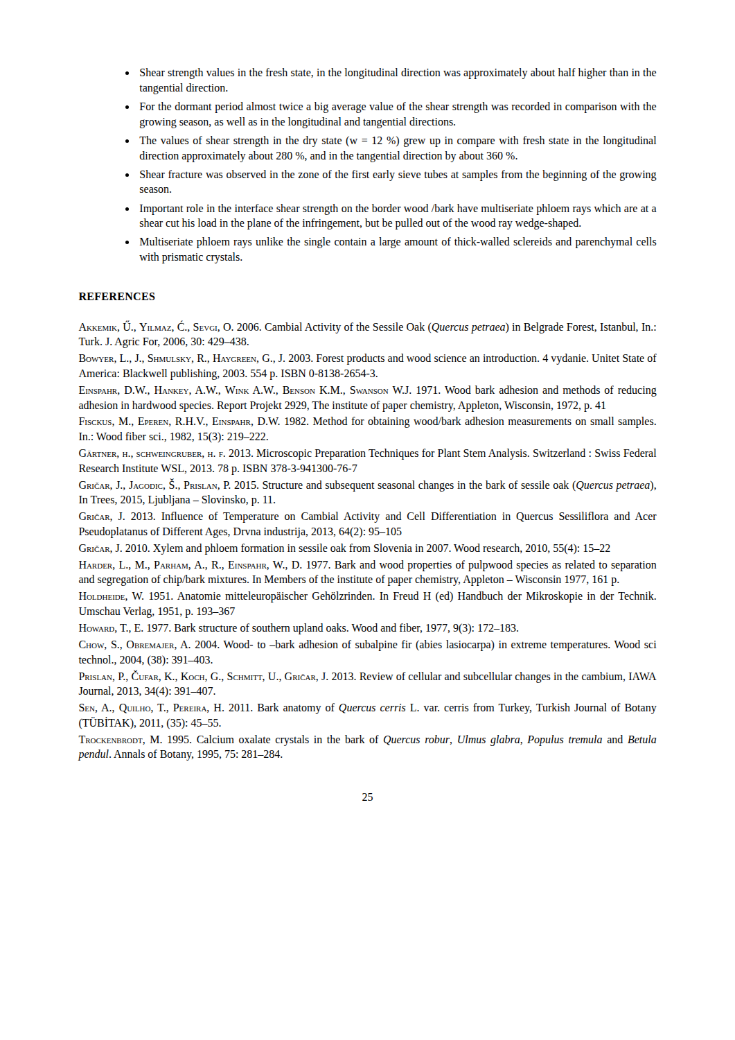Shear strength values in the fresh state, in the longitudinal direction was approximately about half higher than in the tangential direction.
For the dormant period almost twice a big average value of the shear strength was recorded in comparison with the growing season, as well as in the longitudinal and tangential directions.
The values of shear strength in the dry state (w = 12 %) grew up in compare with fresh state in the longitudinal direction approximately about 280 %, and in the tangential direction by about 360 %.
Shear fracture was observed in the zone of the first early sieve tubes at samples from the beginning of the growing season.
Important role in the interface shear strength on the border wood /bark have multiseriate phloem rays which are at a shear cut his load in the plane of the infringement, but be pulled out of the wood ray wedge-shaped.
Multiseriate phloem rays unlike the single contain a large amount of thick-walled sclereids and parenchymal cells with prismatic crystals.
REFERENCES
Akkemik, Ű., Yilmaz, Ć., Sevgi, O. 2006. Cambial Activity of the Sessile Oak (Quercus petraea) in Belgrade Forest, Istanbul, In.: Turk. J. Agric For, 2006, 30: 429–438.
Bowyer, L., J., Shmulsky, R., Haygreen, G., J. 2003. Forest products and wood science an introduction. 4 vydanie. Unitet State of America: Blackwell publishing, 2003. 554 p. ISBN 0-8138-2654-3.
Einspahr, D.W., Hankey, A.W., Wink A.W., Benson K.M., Swanson W.J. 1971. Wood bark adhesion and methods of reducing adhesion in hardwood species. Report Projekt 2929, The institute of paper chemistry, Appleton, Wisconsin, 1972, p. 41
Fisckus, M., Eperen, R.H.V., Einspahr, D.W. 1982. Method for obtaining wood/bark adhesion measurements on small samples. In.: Wood fiber sci., 1982, 15(3): 219–222.
Gärtner, h., schweingruber, h. f. 2013. Microscopic Preparation Techniques for Plant Stem Analysis. Switzerland : Swiss Federal Research Institute WSL, 2013. 78 p. ISBN 378-3-941300-76-7
Gričar, J., Jagodic, Š., Prislan, P. 2015. Structure and subsequent seasonal changes in the bark of sessile oak (Quercus petraea), In Trees, 2015, Ljubljana – Slovinsko, p. 11.
Gričar, J. 2013. Influence of Temperature on Cambial Activity and Cell Differentiation in Quercus Sessiliflora and Acer Pseudoplatanus of Different Ages, Drvna industrija, 2013, 64(2): 95–105
Gričar, J. 2010. Xylem and phloem formation in sessile oak from Slovenia in 2007. Wood research, 2010, 55(4): 15–22
Harder, L., M., Parham, A., R., Einspahr, W., D. 1977. Bark and wood properties of pulpwood species as related to separation and segregation of chip/bark mixtures. In Members of the institute of paper chemistry, Appleton – Wisconsin 1977, 161 p.
Holdheide, W. 1951. Anatomie mitteleuropäischer Gehölzrinden. In Freud H (ed) Handbuch der Mikroskopie in der Technik. Umschau Verlag, 1951, p. 193–367
Howard, T., E. 1977. Bark structure of southern upland oaks. Wood and fiber, 1977, 9(3): 172–183.
Chow, S., Obremajer, A. 2004. Wood- to –bark adhesion of subalpine fir (abies lasiocarpa) in extreme temperatures. Wood sci technol., 2004, (38): 391–403.
Prislan, P., Čufar, K., Koch, G., Schmitt, U., Gričar, J. 2013. Review of cellular and subcellular changes in the cambium, IAWA Journal, 2013, 34(4): 391–407.
Sen, A., Quilho, T., Pereira, H. 2011. Bark anatomy of Quercus cerris L. var. cerris from Turkey, Turkish Journal of Botany (TÜBİTAK), 2011, (35): 45–55.
Trockenbrodt, M. 1995. Calcium oxalate crystals in the bark of Quercus robur, Ulmus glabra, Populus tremula and Betula pendul. Annals of Botany, 1995, 75: 281–284.
25